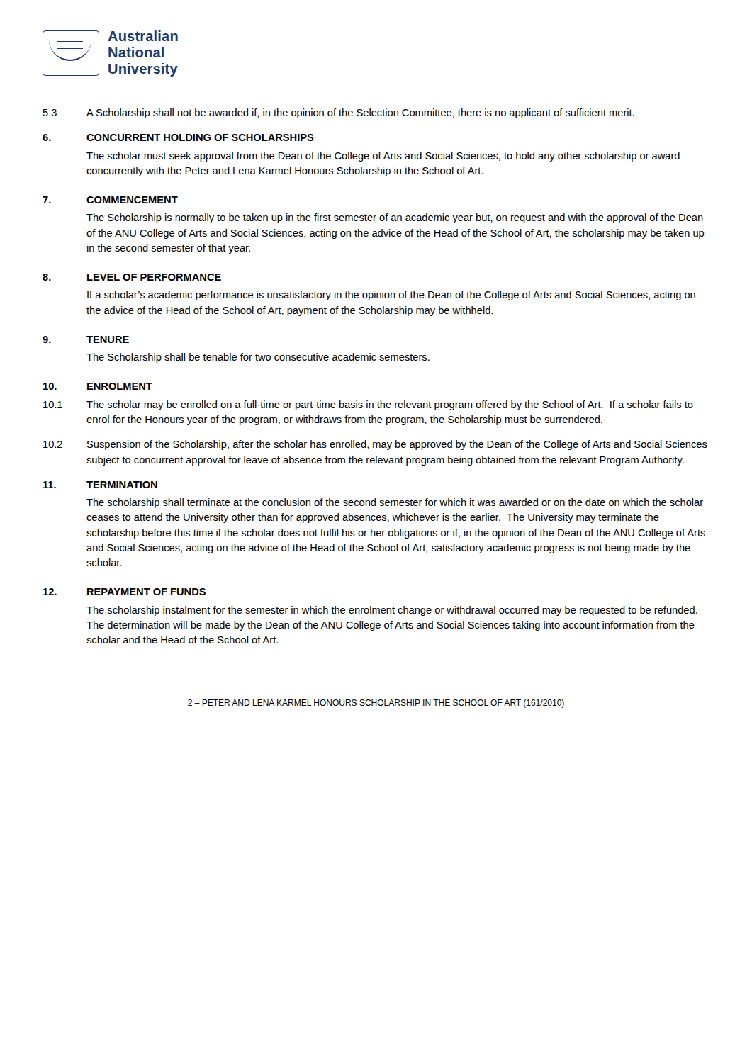Australian
National
University
5.3
A Scholarship shall not be awarded if, in the opinion of the Selection Committee, there is no applicant of sufficient merit.
6.
Concurrent holding of scholarships
The scholar must seek approval from the Dean of the College of Arts and Social Sciences, to hold any other scholarship or award concurrently with the Peter and Lena Karmel Honours Scholarship in the School of Art.
7.
Commencement
The Scholarship is normally to be taken up in the first semester of an academic year but, on request and with the approval of the Dean of the ANU College of Arts and Social Sciences, acting on the advice of the Head of the School of Art, the scholarship may be taken up in the second semester of that year.
8.
Level of performance
If a scholar’s academic performance is unsatisfactory in the opinion of the Dean of the College of Arts and Social Sciences, acting on the advice of the Head of the School of Art, payment of the Scholarship may be withheld.
9.
Tenure
The Scholarship shall be tenable for two consecutive academic semesters.
10.
Enrolment
10.1
The scholar may be enrolled on a full-time or part-time basis in the relevant program offered by the School of Art. If a scholar fails to enrol for the Honours year of the program, or withdraws from the program, the Scholarship must be surrendered.
10.2
Suspension of the Scholarship, after the scholar has enrolled, may be approved by the Dean of the College of Arts and Social Sciences subject to concurrent approval for leave of absence from the relevant program being obtained from the relevant Program Authority.
11.
Termination
The scholarship shall terminate at the conclusion of the second semester for which it was awarded or on the date on which the scholar ceases to attend the University other than for approved absences, whichever is the earlier. The University may terminate the scholarship before this time if the scholar does not fulfil his or her obligations or if, in the opinion of the Dean of the ANU College of Arts and Social Sciences, acting on the advice of the Head of the School of Art, satisfactory academic progress is not being made by the scholar.
12.
Repayment of funds
The scholarship instalment for the semester in which the enrolment change or withdrawal occurred may be requested to be refunded. The determination will be made by the Dean of the ANU College of Arts and Social Sciences taking into account information from the scholar and the Head of the School of Art.
2 – PETER AND LENA KARMEL HONOURS SCHOLARSHIP IN THE SCHOOL OF ART (161/2010)